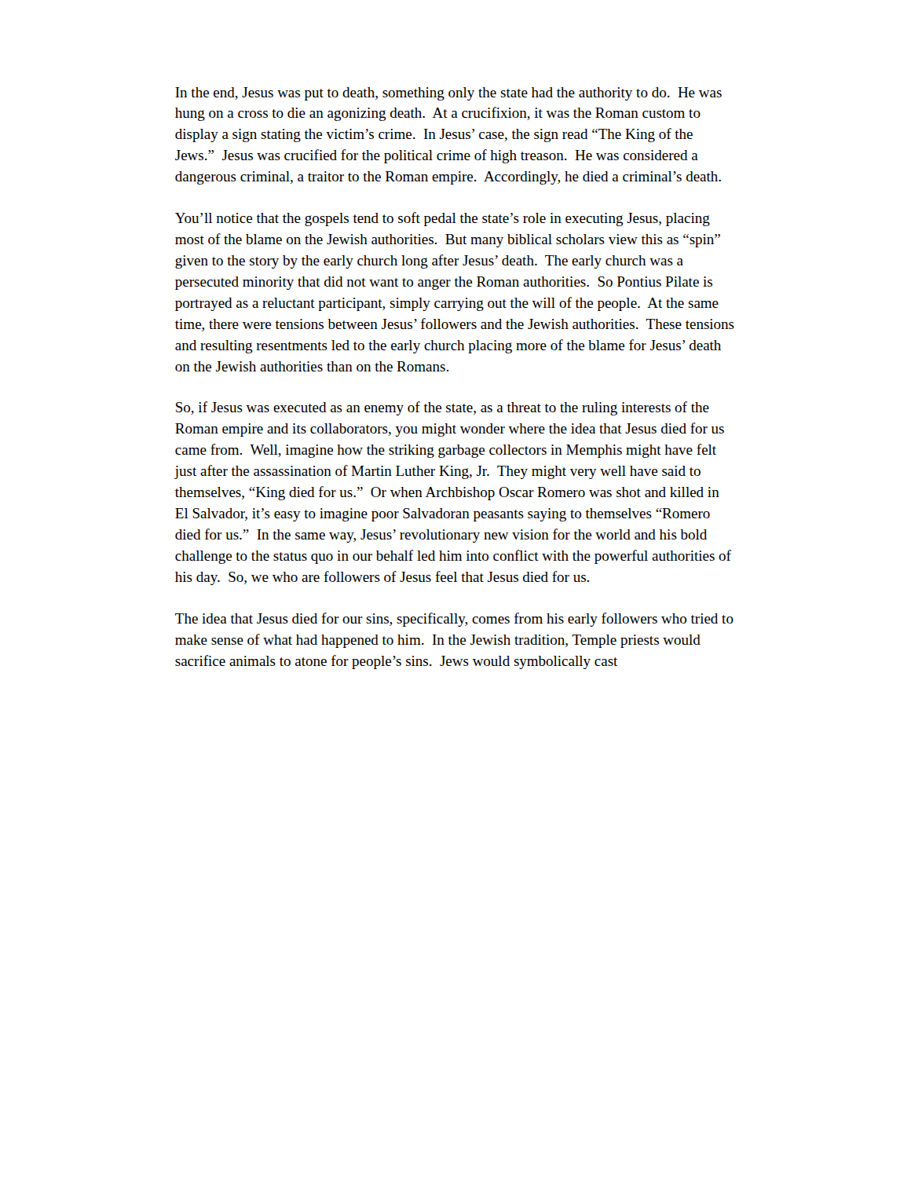In the end, Jesus was put to death, something only the state had the authority to do. He was hung on a cross to die an agonizing death. At a crucifixion, it was the Roman custom to display a sign stating the victim’s crime. In Jesus’ case, the sign read “The King of the Jews.” Jesus was crucified for the political crime of high treason. He was considered a dangerous criminal, a traitor to the Roman empire. Accordingly, he died a criminal’s death.
You’ll notice that the gospels tend to soft pedal the state’s role in executing Jesus, placing most of the blame on the Jewish authorities. But many biblical scholars view this as “spin” given to the story by the early church long after Jesus’ death. The early church was a persecuted minority that did not want to anger the Roman authorities. So Pontius Pilate is portrayed as a reluctant participant, simply carrying out the will of the people. At the same time, there were tensions between Jesus’ followers and the Jewish authorities. These tensions and resulting resentments led to the early church placing more of the blame for Jesus’ death on the Jewish authorities than on the Romans.
So, if Jesus was executed as an enemy of the state, as a threat to the ruling interests of the Roman empire and its collaborators, you might wonder where the idea that Jesus died for us came from. Well, imagine how the striking garbage collectors in Memphis might have felt just after the assassination of Martin Luther King, Jr. They might very well have said to themselves, “King died for us.” Or when Archbishop Oscar Romero was shot and killed in El Salvador, it’s easy to imagine poor Salvadoran peasants saying to themselves “Romero died for us.” In the same way, Jesus’ revolutionary new vision for the world and his bold challenge to the status quo in our behalf led him into conflict with the powerful authorities of his day. So, we who are followers of Jesus feel that Jesus died for us.
The idea that Jesus died for our sins, specifically, comes from his early followers who tried to make sense of what had happened to him. In the Jewish tradition, Temple priests would sacrifice animals to atone for people’s sins. Jews would symbolically cast